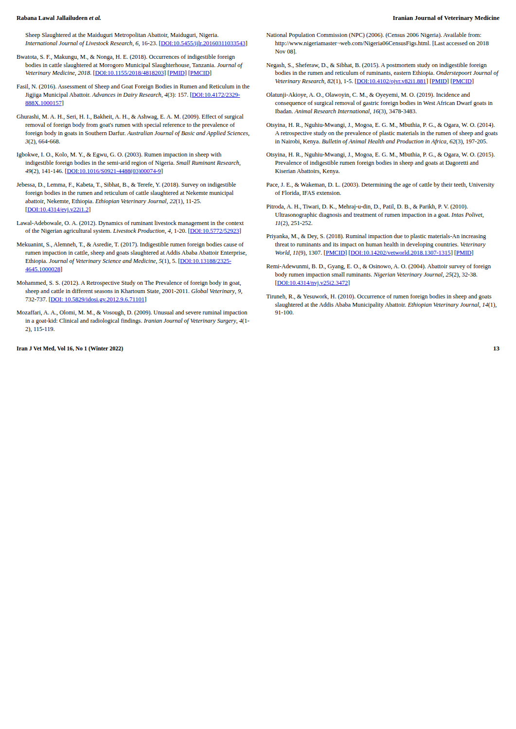Rabana Lawal Jallailudeen et al.
Iranian Journal of Veterinary Medicine
Sheep Slaughtered at the Maiduguri Metropolitan Abattoir, Maiduguri, Nigeria. International Journal of Livestock Research, 6, 16-23. [DOI:10.5455/ijlr.20160311033543]
Bwatota, S. F., Makungu, M., & Nonga, H. E. (2018). Occurrences of indigestible foreign bodies in cattle slaughtered at Morogoro Municipal Slaughterhouse, Tanzania. Journal of Veterinary Medicine, 2018. [DOI:10.1155/2018/4818203] [PMID] [PMCID]
Fasil, N. (2016). Assessment of Sheep and Goat Foreign Bodies in Rumen and Reticulum in the Jigjiga Municipal Abattoir. Advances in Dairy Research, 4(3): 157. [DOI:10.4172/2329-888X.1000157]
Ghurashi, M. A. H., Seri, H. I., Bakheit, A. H., & Ashwag, E. A. M. (2009). Effect of surgical removal of foreign body from goat's rumen with special reference to the prevalence of foreign body in goats in Southern Darfur. Australian Journal of Basic and Applied Sciences, 3(2), 664-668.
Igbokwe, I. O., Kolo, M. Y., & Egwu, G. O. (2003). Rumen impaction in sheep with indigestible foreign bodies in the semi-arid region of Nigeria. Small Ruminant Research, 49(2), 141-146. [DOI:10.1016/S0921-4488(03)00074-9]
Jebessa, D., Lemma, F., Kabeta, T., Sibhat, B., & Terefe, Y. (2018). Survey on indigestible foreign bodies in the rumen and reticulum of cattle slaughtered at Nekemte municipal abattoir, Nekemte, Ethiopia. Ethiopian Veterinary Journal, 22(1), 11-25. [DOI:10.4314/evj.v22i1.2]
Lawal-Adebowale, O. A. (2012). Dynamics of ruminant livestock management in the context of the Nigerian agricultural system. Livestock Production, 4, 1-20. [DOI:10.5772/52923]
Mekuanint, S., Alemneh, T., & Asredie, T. (2017). Indigestible rumen foreign bodies cause of rumen impaction in cattle, sheep and goats slaughtered at Addis Ababa Abattoir Enterprise, Ethiopia. Journal of Veterinary Science and Medicine, 5(1), 5. [DOI:10.13188/2325-4645.1000028]
Mohammed, S. S. (2012). A Retrospective Study on The Prevalence of foreign body in goat, sheep and cattle in different seasons in Khartoum State, 2001-2011. Global Veterinary, 9, 732-737. [DOI: 10.5829/idosi.gv.2012.9.6.71101]
Mozaffari, A. A., Olomi, M. M., & Vosough, D. (2009). Unusual and severe ruminal impaction in a goat-kid: Clinical and radiological findings. Iranian Journal of Veterinary Surgery, 4(1-2), 115-119.
National Population Commission (NPC) (2006). (Census 2006 Nigeria). Available from: http://www.nigeriamaster¬web.com/Nigeria06CensusFigs.html. [Last accessed on 2018 Nov 08].
Negash, S., Sheferaw, D., & Sibhat, B. (2015). A postmortem study on indigestible foreign bodies in the rumen and reticulum of ruminants, eastern Ethiopia. Onderstepoort Journal of Veterinary Research, 82(1), 1-5. [DOI:10.4102/ojvr.v82i1.881] [PMID] [PMCID]
Olatunji-Akioye, A. O., Olawoyin, C. M., & Oyeyemi, M. O. (2019). Incidence and consequence of surgical removal of gastric foreign bodies in West African Dwarf goats in Ibadan. Animal Research International, 16(3), 3478-3483.
Otsyina, H. R., Nguhiu-Mwangi, J., Mogoa, E. G. M., Mbuthia, P. G., & Ogara, W. O. (2014). A retrospective study on the prevalence of plastic materials in the rumen of sheep and goats in Nairobi, Kenya. Bulletin of Animal Health and Production in Africa, 62(3), 197-205.
Otsyina, H. R., Nguhiu-Mwangi, J., Mogoa, E. G. M., Mbuthia, P. G., & Ogara, W. O. (2015). Prevalence of indigestible rumen foreign bodies in sheep and goats at Dagoretti and Kiserian Abattoirs, Kenya.
Pace, J. E., & Wakeman, D. L. (2003). Determining the age of cattle by their teeth, University of Florida, IFAS extension.
Pitroda, A. H., Tiwari, D. K., Mehraj-u-din, D., Patil, D. B., & Parikh, P. V. (2010). Ultrasonographic diagnosis and treatment of rumen impaction in a goat. Intas Polivet, 11(2), 251-252.
Priyanka, M., & Dey, S. (2018). Ruminal impaction due to plastic materials-An increasing threat to ruminants and its impact on human health in developing countries. Veterinary World, 11(9), 1307. [PMCID] [DOI:10.14202/vetworld.2018.1307-1315] [PMID]
Remi-Adewunmi, B. D., Gyang, E. O., & Osinowo, A. O. (2004). Abattoir survey of foreign body rumen impaction small ruminants. Nigerian Veterinary Journal, 25(2), 32-38. [DOI:10.4314/nvj.v25i2.3472]
Tiruneh, R., & Yesuwork, H. (2010). Occurrence of rumen foreign bodies in sheep and goats slaughtered at the Addis Ababa Municipality Abattoir. Ethiopian Veterinary Journal, 14(1), 91-100.
Iran J Vet Med, Vol 16, No 1 (Winter 2022)
13